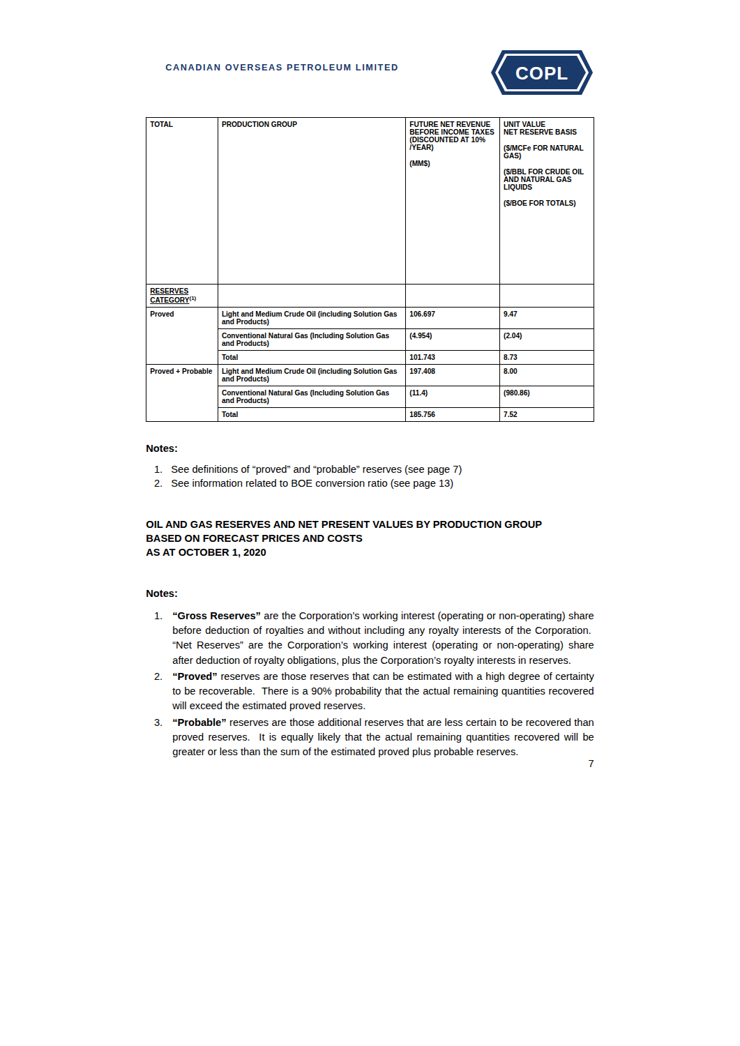CANADIAN OVERSEAS PETROLEUM LIMITED
COPL
| TOTAL | PRODUCTION GROUP | FUTURE NET REVENUE BEFORE INCOME TAXES (DISCOUNTED AT 10% /YEAR) (MM$) | UNIT VALUE NET RESERVE BASIS ($/MCFe FOR NATURAL GAS) ($/BBL FOR CRUDE OIL AND NATURAL GAS LIQUIDS ($/BOE FOR TOTALS) |
| RESERVES CATEGORY (1) | | | |
| Proved | Light and Medium Crude Oil (including Solution Gas and Products) | 106.697 | 9.47 |
| Conventional Natural Gas (Including Solution Gas and Products) | (4.954) | (2.04) |
| Total | 101.743 | 8.73 |
| Proved + Probable | Light and Medium Crude Oil (including Solution Gas and Products) | 197.408 | 8.00 |
| Conventional Natural Gas (Including Solution Gas and Products) | (11.4) | (980.86) |
| Total | 185.756 | 7.52 |
Notes:
See definitions of “proved” and “probable” reserves (see page 7)
See information related to BOE conversion ratio (see page 13)
OIL AND GAS RESERVES AND NET PRESENT VALUES BY PRODUCTION GROUP
BASED ON FORECAST PRICES AND COSTS
AS AT OCTOBER 1, 2020
Notes:
“Gross Reserves” are the Corporation’s working interest (operating or non-operating) share before deduction of royalties and without including any royalty interests of the Corporation. “Net Reserves” are the Corporation’s working interest (operating or non-operating) share after deduction of royalty obligations, plus the Corporation’s royalty interests in reserves.
“Proved” reserves are those reserves that can be estimated with a high degree of certainty to be recoverable. There is a 90% probability that the actual remaining quantities recovered will exceed the estimated proved reserves.
“Probable” reserves are those additional reserves that are less certain to be recovered than proved reserves. It is equally likely that the actual remaining quantities recovered will be greater or less than the sum of the estimated proved plus probable reserves.
7